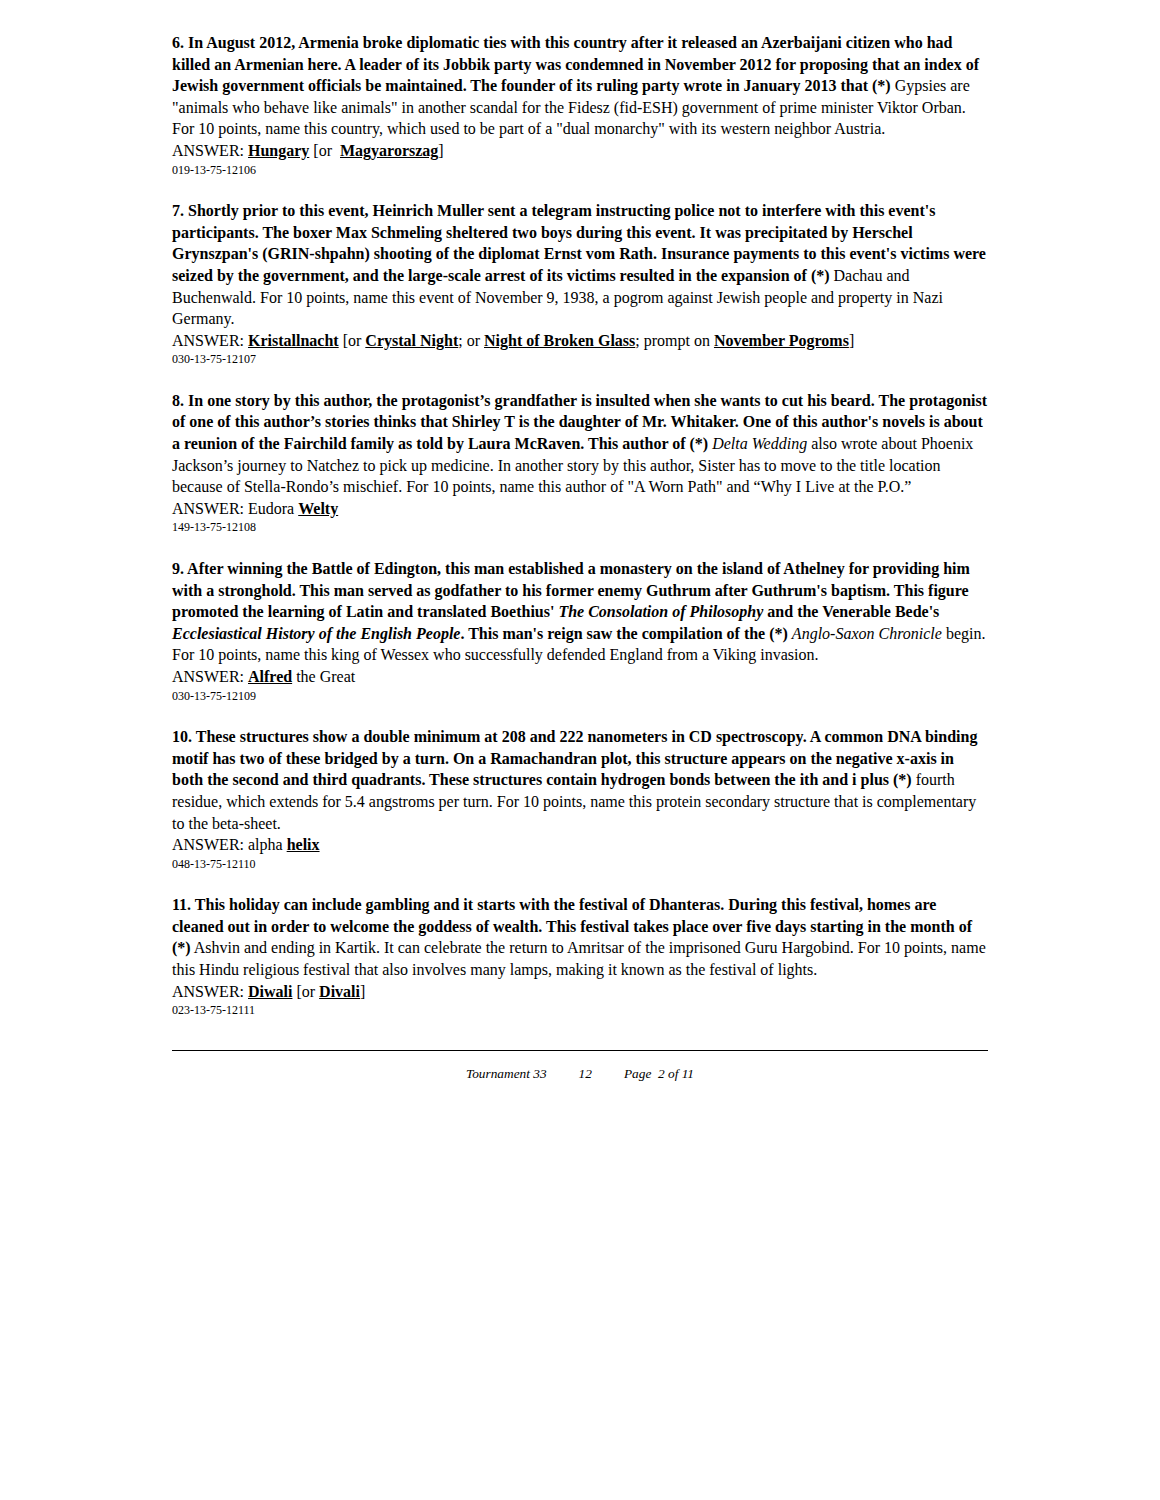6. In August 2012, Armenia broke diplomatic ties with this country after it released an Azerbaijani citizen who had killed an Armenian here. A leader of its Jobbik party was condemned in November 2012 for proposing that an index of Jewish government officials be maintained. The founder of its ruling party wrote in January 2013 that (*) Gypsies are "animals who behave like animals" in another scandal for the Fidesz (fid-ESH) government of prime minister Viktor Orban. For 10 points, name this country, which used to be part of a "dual monarchy" with its western neighbor Austria.
ANSWER: Hungary [or Magyarorszag]
019-13-75-12106
7. Shortly prior to this event, Heinrich Muller sent a telegram instructing police not to interfere with this event's participants. The boxer Max Schmeling sheltered two boys during this event. It was precipitated by Herschel Grynszpan's (GRIN-shpahn) shooting of the diplomat Ernst vom Rath. Insurance payments to this event's victims were seized by the government, and the large-scale arrest of its victims resulted in the expansion of (*) Dachau and Buchenwald. For 10 points, name this event of November 9, 1938, a pogrom against Jewish people and property in Nazi Germany.
ANSWER: Kristallnacht [or Crystal Night; or Night of Broken Glass; prompt on November Pogroms]
030-13-75-12107
8. In one story by this author, the protagonist’s grandfather is insulted when she wants to cut his beard. The protagonist of one of this author’s stories thinks that Shirley T is the daughter of Mr. Whitaker. One of this author's novels is about a reunion of the Fairchild family as told by Laura McRaven. This author of (*) Delta Wedding also wrote about Phoenix Jackson’s journey to Natchez to pick up medicine. In another story by this author, Sister has to move to the title location because of Stella-Rondo’s mischief. For 10 points, name this author of "A Worn Path" and “Why I Live at the P.O.”
ANSWER: Eudora Welty
149-13-75-12108
9. After winning the Battle of Edington, this man established a monastery on the island of Athelney for providing him with a stronghold. This man served as godfather to his former enemy Guthrum after Guthrum's baptism. This figure promoted the learning of Latin and translated Boethius' The Consolation of Philosophy and the Venerable Bede's Ecclesiastical History of the English People. This man's reign saw the compilation of the (*) Anglo-Saxon Chronicle begin. For 10 points, name this king of Wessex who successfully defended England from a Viking invasion.
ANSWER: Alfred the Great
030-13-75-12109
10. These structures show a double minimum at 208 and 222 nanometers in CD spectroscopy. A common DNA binding motif has two of these bridged by a turn. On a Ramachandran plot, this structure appears on the negative x-axis in both the second and third quadrants. These structures contain hydrogen bonds between the ith and i plus (*) fourth residue, which extends for 5.4 angstroms per turn. For 10 points, name this protein secondary structure that is complementary to the beta-sheet.
ANSWER: alpha helix
048-13-75-12110
11. This holiday can include gambling and it starts with the festival of Dhanteras. During this festival, homes are cleaned out in order to welcome the goddess of wealth. This festival takes place over five days starting in the month of (*) Ashvin and ending in Kartik. It can celebrate the return to Amritsar of the imprisoned Guru Hargobind. For 10 points, name this Hindu religious festival that also involves many lamps, making it known as the festival of lights.
ANSWER: Diwali [or Divali]
023-13-75-12111
Tournament 3312 Page 2 of 11